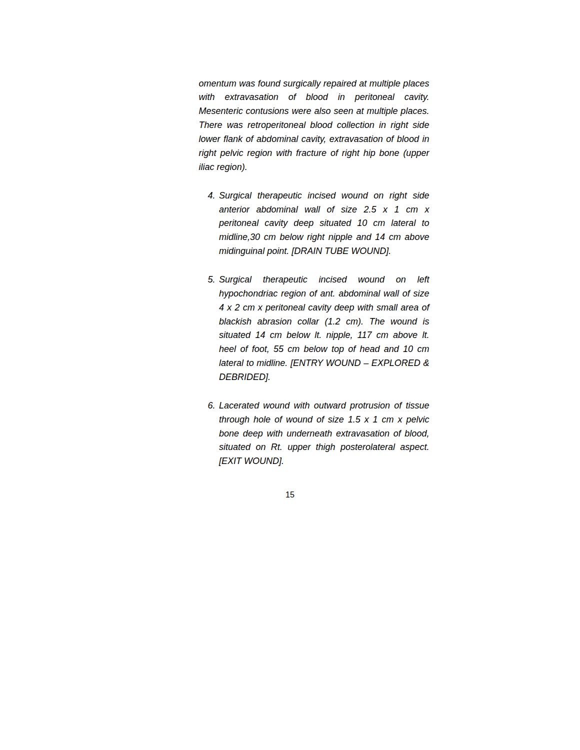omentum was found surgically repaired at multiple places with extravasation of blood in peritoneal cavity. Mesenteric contusions were also seen at multiple places. There was retroperitoneal blood collection in right side lower flank of abdominal cavity, extravasation of blood in right pelvic region with fracture of right hip bone (upper iliac region).
Surgical therapeutic incised wound on right side anterior abdominal wall of size 2.5 x 1 cm x peritoneal cavity deep situated 10 cm lateral to midline,30 cm below right nipple and 14 cm above midinguinal point. [DRAIN TUBE WOUND].
Surgical therapeutic incised wound on left hypochondriac region of ant. abdominal wall of size 4 x 2 cm x peritoneal cavity deep with small area of blackish abrasion collar (1.2 cm). The wound is situated 14 cm below lt. nipple, 117 cm above lt. heel of foot, 55 cm below top of head and 10 cm lateral to midline. [ENTRY WOUND – EXPLORED & DEBRIDED].
Lacerated wound with outward protrusion of tissue through hole of wound of size 1.5 x 1 cm x pelvic bone deep with underneath extravasation of blood, situated on Rt. upper thigh posterolateral aspect. [EXIT WOUND].
15